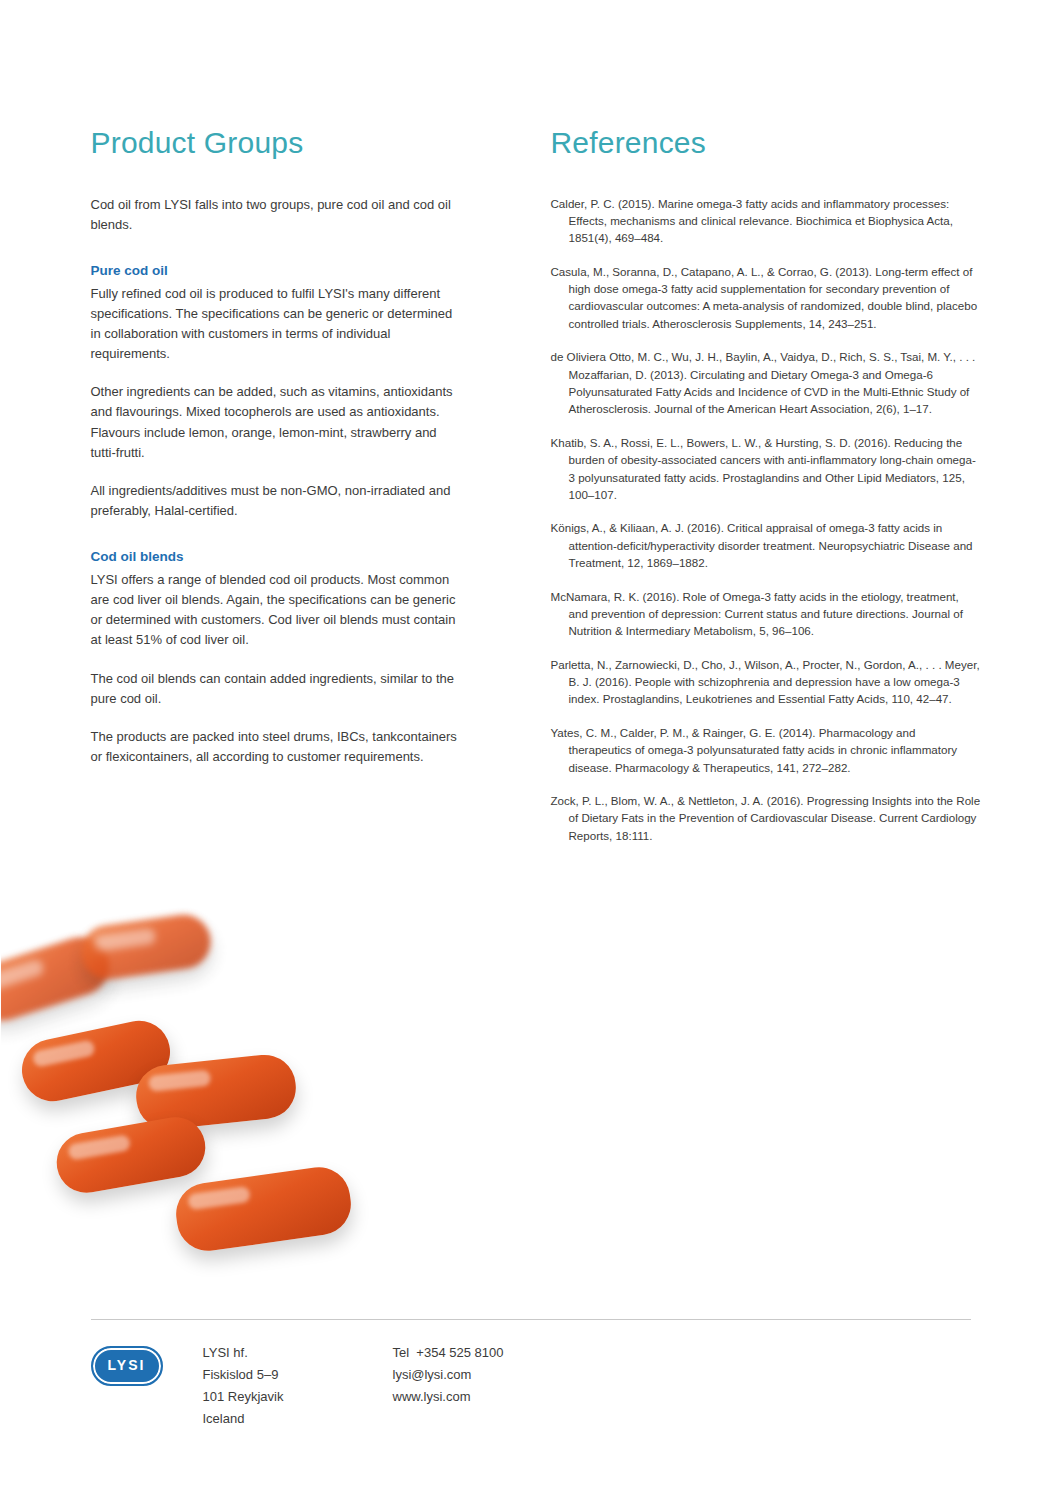Product Groups
Cod oil from LYSI falls into two groups, pure cod oil and cod oil blends.
Pure cod oil
Fully refined cod oil is produced to fulfil LYSI's many different specifications. The specifications can be generic or determined in collaboration with customers in terms of individual requirements.
Other ingredients can be added, such as vitamins, antioxidants and flavourings. Mixed tocopherols are used as antioxidants. Flavours include lemon, orange, lemon-mint, strawberry and tutti-frutti.
All ingredients/additives must be non-GMO, non-irradiated and preferably, Halal-certified.
Cod oil blends
LYSI offers a range of blended cod oil products. Most common are cod liver oil blends. Again, the specifications can be generic or determined with customers. Cod liver oil blends must contain at least 51% of cod liver oil.
The cod oil blends can contain added ingredients, similar to the pure cod oil.
The products are packed into steel drums, IBCs, tankcontainers or flexicontainers, all according to customer requirements.
References
Calder, P. C. (2015). Marine omega-3 fatty acids and inflammatory processes: Effects, mechanisms and clinical relevance. Biochimica et Biophysica Acta, 1851(4), 469–484.
Casula, M., Soranna, D., Catapano, A. L., & Corrao, G. (2013). Long-term effect of high dose omega-3 fatty acid supplementation for secondary prevention of cardiovascular outcomes: A meta-analysis of randomized, double blind, placebo controlled trials. Atherosclerosis Supplements, 14, 243–251.
de Oliviera Otto, M. C., Wu, J. H., Baylin, A., Vaidya, D., Rich, S. S., Tsai, M. Y., . . . Mozaffarian, D. (2013). Circulating and Dietary Omega-3 and Omega-6 Polyunsaturated Fatty Acids and Incidence of CVD in the Multi-Ethnic Study of Atherosclerosis. Journal of the American Heart Association, 2(6), 1–17.
Khatib, S. A., Rossi, E. L., Bowers, L. W., & Hursting, S. D. (2016). Reducing the burden of obesity-associated cancers with anti-inflammatory long-chain omega-3 polyunsaturated fatty acids. Prostaglandins and Other Lipid Mediators, 125, 100–107.
Königs, A., & Kiliaan, A. J. (2016). Critical appraisal of omega-3 fatty acids in attention-deficit/hyperactivity disorder treatment. Neuropsychiatric Disease and Treatment, 12, 1869–1882.
McNamara, R. K. (2016). Role of Omega-3 fatty acids in the etiology, treatment, and prevention of depression: Current status and future directions. Journal of Nutrition & Intermediary Metabolism, 5, 96–106.
Parletta, N., Zarnowiecki, D., Cho, J., Wilson, A., Procter, N., Gordon, A., . . . Meyer, B. J. (2016). People with schizophrenia and depression have a low omega-3 index. Prostaglandins, Leukotrienes and Essential Fatty Acids, 110, 42–47.
Yates, C. M., Calder, P. M., & Rainger, G. E. (2014). Pharmacology and therapeutics of omega-3 polyunsaturated fatty acids in chronic inflammatory disease. Pharmacology & Therapeutics, 141, 272–282.
Zock, P. L., Blom, W. A., & Nettleton, J. A. (2016). Progressing Insights into the Role of Dietary Fats in the Prevention of Cardiovascular Disease. Current Cardiology Reports, 18:111.
LYSI
LYSI hf.
Fiskislod 5–9
101 Reykjavik
Iceland
Tel +354 525 8100
lysi@lysi.com
www.lysi.com